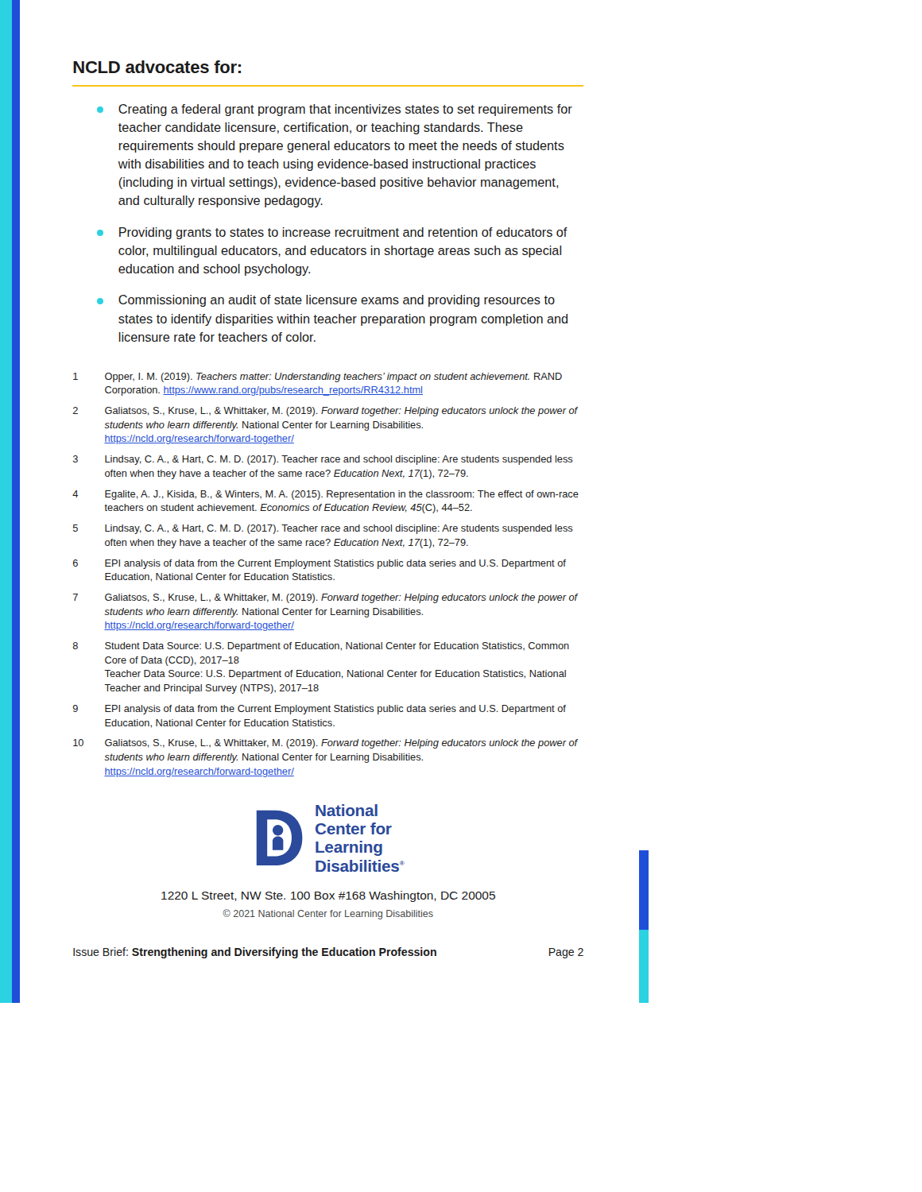NCLD advocates for:
Creating a federal grant program that incentivizes states to set requirements for teacher candidate licensure, certification, or teaching standards. These requirements should prepare general educators to meet the needs of students with disabilities and to teach using evidence-based instructional practices (including in virtual settings), evidence-based positive behavior management, and culturally responsive pedagogy.
Providing grants to states to increase recruitment and retention of educators of color, multilingual educators, and educators in shortage areas such as special education and school psychology.
Commissioning an audit of state licensure exams and providing resources to states to identify disparities within teacher preparation program completion and licensure rate for teachers of color.
Opper, I. M. (2019). Teachers matter: Understanding teachers’ impact on student achievement. RAND Corporation. https://www.rand.org/pubs/research_reports/RR4312.html
Galiatsos, S., Kruse, L., & Whittaker, M. (2019). Forward together: Helping educators unlock the power of students who learn differently. National Center for Learning Disabilities.
https://ncld.org/research/forward-together/
Lindsay, C. A., & Hart, C. M. D. (2017). Teacher race and school discipline: Are students suspended less often when they have a teacher of the same race? Education Next, 17(1), 72–79.
Egalite, A. J., Kisida, B., & Winters, M. A. (2015). Representation in the classroom: The effect of own-race teachers on student achievement. Economics of Education Review, 45(C), 44–52.
Lindsay, C. A., & Hart, C. M. D. (2017). Teacher race and school discipline: Are students suspended less often when they have a teacher of the same race? Education Next, 17(1), 72–79.
EPI analysis of data from the Current Employment Statistics public data series and U.S. Department of Education, National Center for Education Statistics.
Galiatsos, S., Kruse, L., & Whittaker, M. (2019). Forward together: Helping educators unlock the power of students who learn differently. National Center for Learning Disabilities.
https://ncld.org/research/forward-together/
Student Data Source: U.S. Department of Education, National Center for Education Statistics, Common Core of Data (CCD), 2017–18
Teacher Data Source: U.S. Department of Education, National Center for Education Statistics, National Teacher and Principal Survey (NTPS), 2017–18
EPI analysis of data from the Current Employment Statistics public data series and U.S. Department of Education, National Center for Education Statistics.
Galiatsos, S., Kruse, L., & Whittaker, M. (2019). Forward together: Helping educators unlock the power of students who learn differently. National Center for Learning Disabilities.
https://ncld.org/research/forward-together/
National
Center for
Learning
Disabilities®
1220 L Street, NW Ste. 100 Box #168 Washington, DC 20005
© 2021 National Center for Learning Disabilities
Issue Brief: Strengthening and Diversifying the Education Profession
Page 2